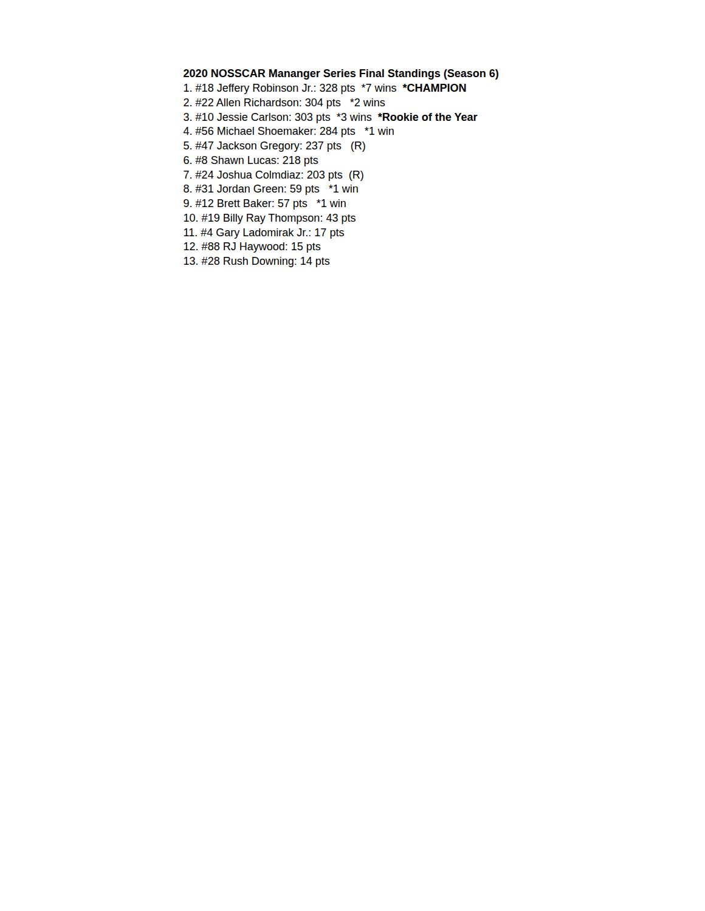2020 NOSSCAR Mananger Series Final Standings (Season 6)
1. #18 Jeffery Robinson Jr.: 328 pts *7 wins *CHAMPION
2. #22 Allen Richardson: 304 pts *2 wins
3. #10 Jessie Carlson: 303 pts *3 wins *Rookie of the Year
4. #56 Michael Shoemaker: 284 pts *1 win
5. #47 Jackson Gregory: 237 pts (R)
6. #8 Shawn Lucas: 218 pts
7. #24 Joshua Colmdiaz: 203 pts (R)
8. #31 Jordan Green: 59 pts *1 win
9. #12 Brett Baker: 57 pts *1 win
10. #19 Billy Ray Thompson: 43 pts
11. #4 Gary Ladomirak Jr.: 17 pts
12. #88 RJ Haywood: 15 pts
13. #28 Rush Downing: 14 pts